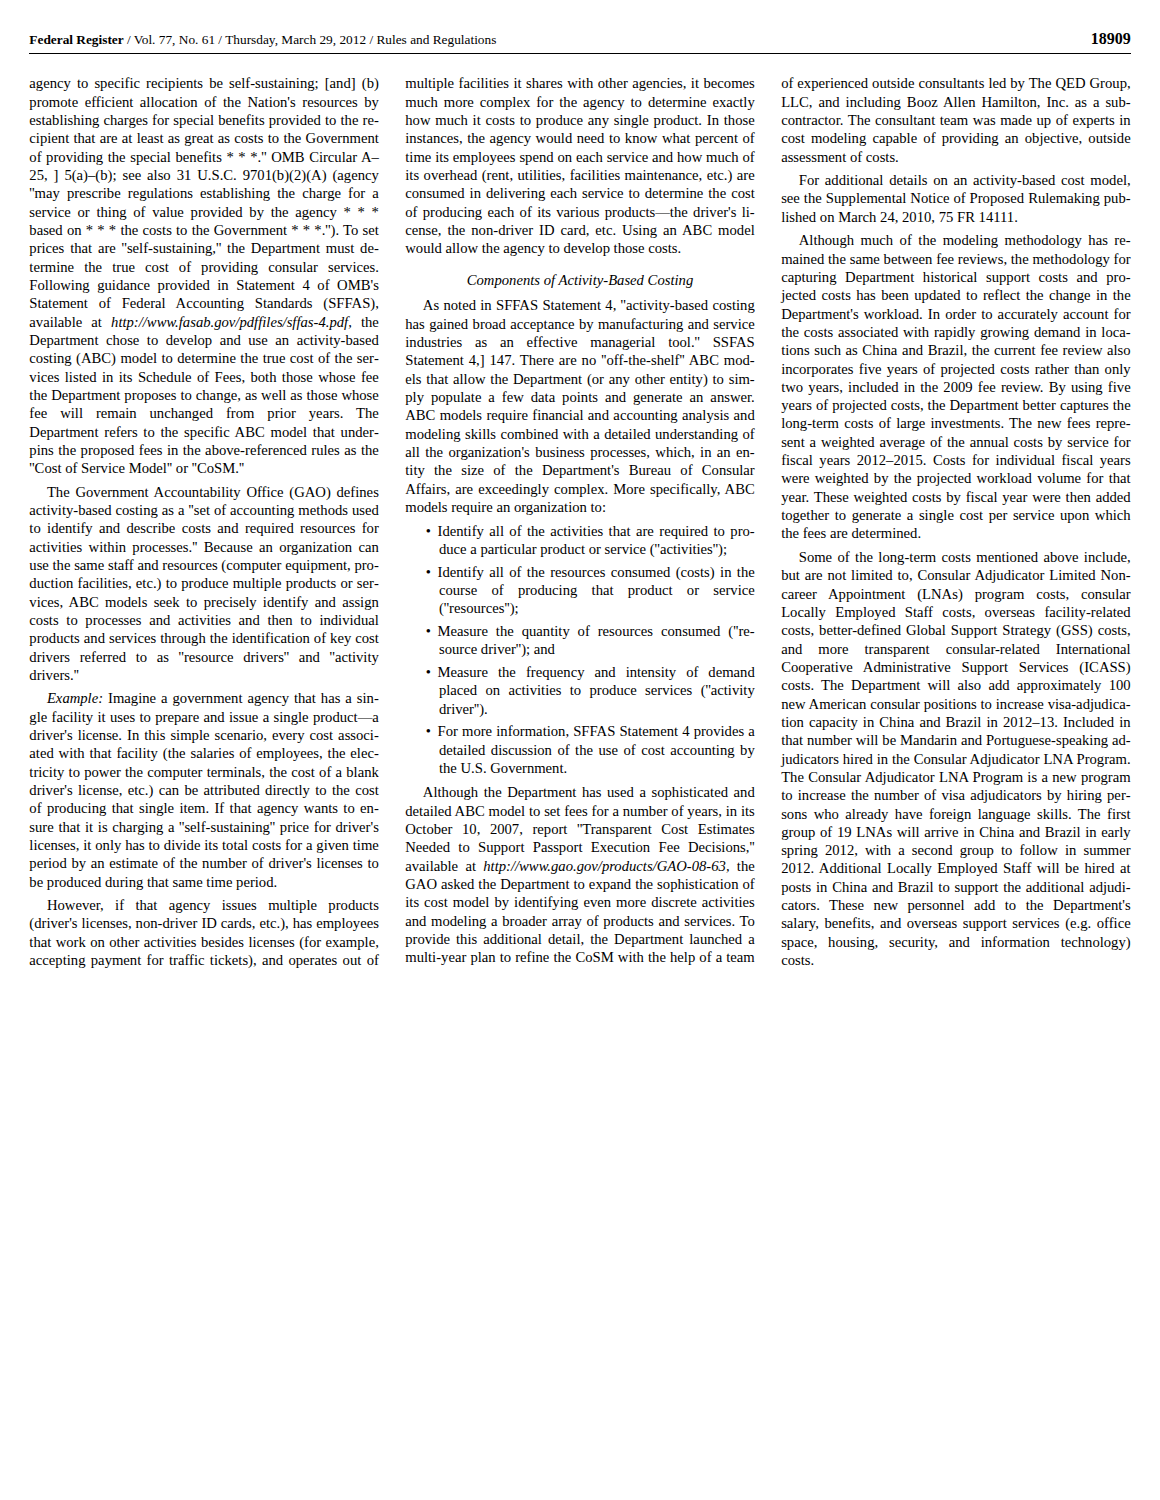Federal Register / Vol. 77, No. 61 / Thursday, March 29, 2012 / Rules and Regulations
18909
agency to specific recipients be self-sustaining; [and] (b) promote efficient allocation of the Nation's resources by establishing charges for special benefits provided to the recipient that are at least as great as costs to the Government of providing the special benefits * * *.'' OMB Circular A–25, ] 5(a)–(b); see also 31 U.S.C. 9701(b)(2)(A) (agency ''may prescribe regulations establishing the charge for a service or thing of value provided by the agency * * * based on * * * the costs to the Government * * *.''). To set prices that are ''self-sustaining,'' the Department must determine the true cost of providing consular services. Following guidance provided in Statement 4 of OMB's Statement of Federal Accounting Standards (SFFAS), available at http://www.fasab.gov/pdffiles/sffas-4.pdf, the Department chose to develop and use an activity-based costing (ABC) model to determine the true cost of the services listed in its Schedule of Fees, both those whose fee the Department proposes to change, as well as those whose fee will remain unchanged from prior years. The Department refers to the specific ABC model that underpins the proposed fees in the above-referenced rules as the ''Cost of Service Model'' or ''CoSM.''
The Government Accountability Office (GAO) defines activity-based costing as a ''set of accounting methods used to identify and describe costs and required resources for activities within processes.'' Because an organization can use the same staff and resources (computer equipment, production facilities, etc.) to produce multiple products or services, ABC models seek to precisely identify and assign costs to processes and activities and then to individual products and services through the identification of key cost drivers referred to as ''resource drivers'' and ''activity drivers.''
Example: Imagine a government agency that has a single facility it uses to prepare and issue a single product—a driver's license. In this simple scenario, every cost associated with that facility (the salaries of employees, the electricity to power the computer terminals, the cost of a blank driver's license, etc.) can be attributed directly to the cost of producing that single item. If that agency wants to ensure that it is charging a ''self-sustaining'' price for driver's licenses, it only has to divide its total costs for a given time period by an estimate of the number of driver's licenses to be produced during that same time period.
However, if that agency issues multiple products (driver's licenses, non-driver ID cards, etc.), has employees that work on other activities besides licenses (for example, accepting payment for traffic tickets), and operates out of multiple facilities it shares with other agencies, it becomes much more complex for the agency to determine exactly how much it costs to produce any single product. In those instances, the agency would need to know what percent of time its employees spend on each service and how much of its overhead (rent, utilities, facilities maintenance, etc.) are consumed in delivering each service to determine the cost of producing each of its various products—the driver's license, the non-driver ID card, etc. Using an ABC model would allow the agency to develop those costs.
Components of Activity-Based Costing
As noted in SFFAS Statement 4, ''activity-based costing has gained broad acceptance by manufacturing and service industries as an effective managerial tool.'' SSFAS Statement 4,] 147. There are no ''off-the-shelf'' ABC models that allow the Department (or any other entity) to simply populate a few data points and generate an answer. ABC models require financial and accounting analysis and modeling skills combined with a detailed understanding of all the organization's business processes, which, in an entity the size of the Department's Bureau of Consular Affairs, are exceedingly complex. More specifically, ABC models require an organization to:
Identify all of the activities that are required to produce a particular product or service (''activities'');
Identify all of the resources consumed (costs) in the course of producing that product or service (''resources'');
Measure the quantity of resources consumed (''resource driver''); and
Measure the frequency and intensity of demand placed on activities to produce services (''activity driver'').
For more information, SFFAS Statement 4 provides a detailed discussion of the use of cost accounting by the U.S. Government.
Although the Department has used a sophisticated and detailed ABC model to set fees for a number of years, in its October 10, 2007, report ''Transparent Cost Estimates Needed to Support Passport Execution Fee Decisions,'' available at http://www.gao.gov/products/GAO-08-63, the GAO asked the Department to expand the sophistication of its cost model by identifying even more discrete activities and modeling a broader array of products and services. To provide this additional detail, the Department launched a multi-year plan to refine the CoSM with the help of a team of experienced outside consultants led by The QED Group, LLC, and including Booz Allen Hamilton, Inc. as a subcontractor. The consultant team was made up of experts in cost modeling capable of providing an objective, outside assessment of costs.
For additional details on an activity-based cost model, see the Supplemental Notice of Proposed Rulemaking published on March 24, 2010, 75 FR 14111.
Although much of the modeling methodology has remained the same between fee reviews, the methodology for capturing Department historical support costs and projected costs has been updated to reflect the change in the Department's workload. In order to accurately account for the costs associated with rapidly growing demand in locations such as China and Brazil, the current fee review also incorporates five years of projected costs rather than only two years, included in the 2009 fee review. By using five years of projected costs, the Department better captures the long-term costs of large investments. The new fees represent a weighted average of the annual costs by service for fiscal years 2012–2015. Costs for individual fiscal years were weighted by the projected workload volume for that year. These weighted costs by fiscal year were then added together to generate a single cost per service upon which the fees are determined.
Some of the long-term costs mentioned above include, but are not limited to, Consular Adjudicator Limited Non-career Appointment (LNAs) program costs, consular Locally Employed Staff costs, overseas facility-related costs, better-defined Global Support Strategy (GSS) costs, and more transparent consular-related International Cooperative Administrative Support Services (ICASS) costs. The Department will also add approximately 100 new American consular positions to increase visa-adjudication capacity in China and Brazil in 2012–13. Included in that number will be Mandarin and Portuguese-speaking adjudicators hired in the Consular Adjudicator LNA Program. The Consular Adjudicator LNA Program is a new program to increase the number of visa adjudicators by hiring persons who already have foreign language skills. The first group of 19 LNAs will arrive in China and Brazil in early spring 2012, with a second group to follow in summer 2012. Additional Locally Employed Staff will be hired at posts in China and Brazil to support the additional adjudicators. These new personnel add to the Department's salary, benefits, and overseas support services (e.g. office space, housing, security, and information technology) costs.